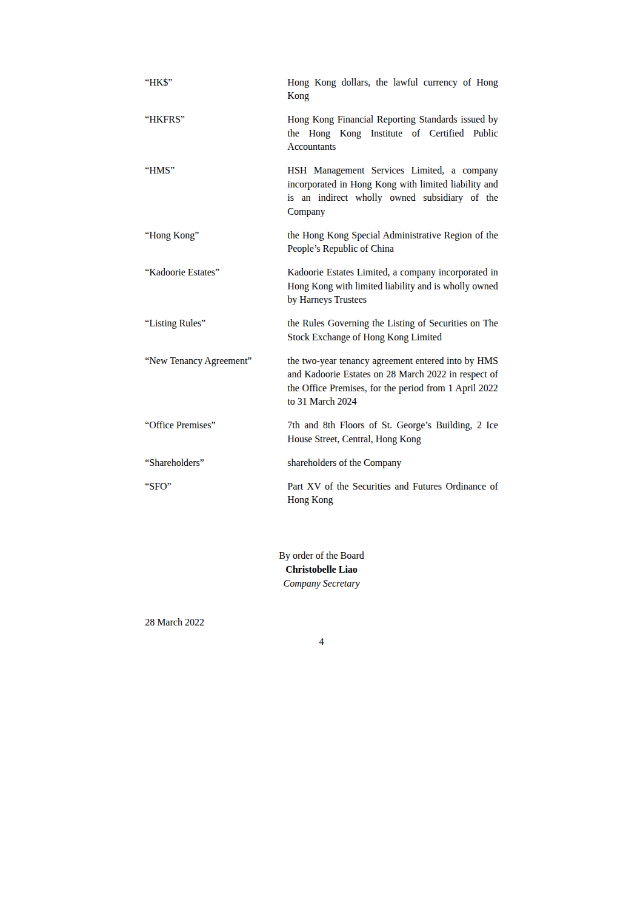| “HK$” | Hong Kong dollars, the lawful currency of Hong Kong |
| “HKFRS” | Hong Kong Financial Reporting Standards issued by the Hong Kong Institute of Certified Public Accountants |
| “HMS” | HSH Management Services Limited, a company incorporated in Hong Kong with limited liability and is an indirect wholly owned subsidiary of the Company |
| “Hong Kong” | the Hong Kong Special Administrative Region of the People’s Republic of China |
| “Kadoorie Estates” | Kadoorie Estates Limited, a company incorporated in Hong Kong with limited liability and is wholly owned by Harneys Trustees |
| “Listing Rules” | the Rules Governing the Listing of Securities on The Stock Exchange of Hong Kong Limited |
| “New Tenancy Agreement” | the two-year tenancy agreement entered into by HMS and Kadoorie Estates on 28 March 2022 in respect of the Office Premises, for the period from 1 April 2022 to 31 March 2024 |
| “Office Premises” | 7th and 8th Floors of St. George’s Building, 2 Ice House Street, Central, Hong Kong |
| “Shareholders” | shareholders of the Company |
| “SFO” | Part XV of the Securities and Futures Ordinance of Hong Kong |
By order of the Board
Christobelle Liao
Company Secretary
28 March 2022
4